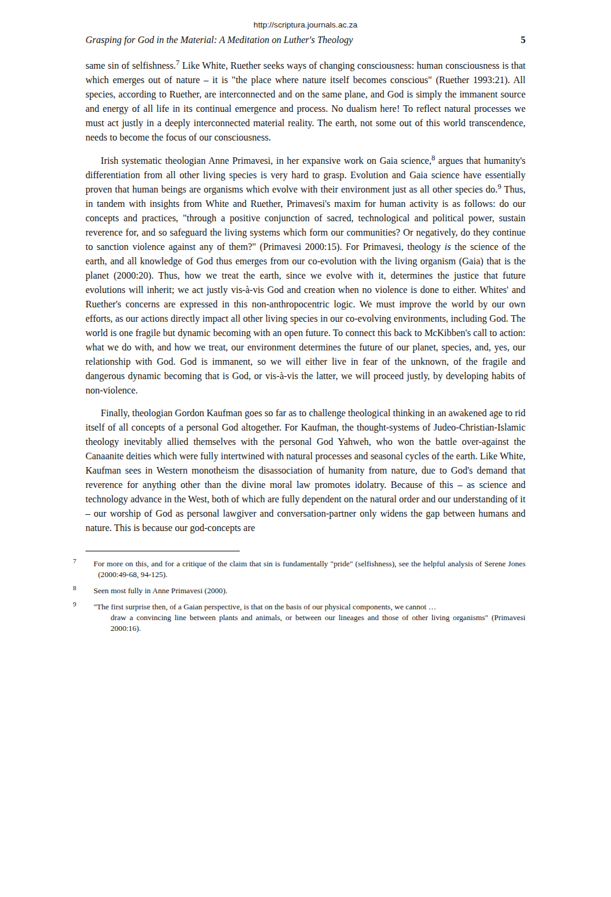http://scriptura.journals.ac.za
Grasping for God in the Material: A Meditation on Luther's Theology 5
same sin of selfishness.7 Like White, Ruether seeks ways of changing consciousness: human consciousness is that which emerges out of nature – it is "the place where nature itself becomes conscious" (Ruether 1993:21). All species, according to Ruether, are interconnected and on the same plane, and God is simply the immanent source and energy of all life in its continual emergence and process. No dualism here! To reflect natural processes we must act justly in a deeply interconnected material reality. The earth, not some out of this world transcendence, needs to become the focus of our consciousness.
Irish systematic theologian Anne Primavesi, in her expansive work on Gaia science,8 argues that humanity's differentiation from all other living species is very hard to grasp. Evolution and Gaia science have essentially proven that human beings are organisms which evolve with their environment just as all other species do.9 Thus, in tandem with insights from White and Ruether, Primavesi's maxim for human activity is as follows: do our concepts and practices, "through a positive conjunction of sacred, technological and political power, sustain reverence for, and so safeguard the living systems which form our communities? Or negatively, do they continue to sanction violence against any of them?" (Primavesi 2000:15). For Primavesi, theology is the science of the earth, and all knowledge of God thus emerges from our co-evolution with the living organism (Gaia) that is the planet (2000:20). Thus, how we treat the earth, since we evolve with it, determines the justice that future evolutions will inherit; we act justly vis-à-vis God and creation when no violence is done to either. Whites' and Ruether's concerns are expressed in this non-anthropocentric logic. We must improve the world by our own efforts, as our actions directly impact all other living species in our co-evolving environments, including God. The world is one fragile but dynamic becoming with an open future. To connect this back to McKibben's call to action: what we do with, and how we treat, our environment determines the future of our planet, species, and, yes, our relationship with God. God is immanent, so we will either live in fear of the unknown, of the fragile and dangerous dynamic becoming that is God, or vis-à-vis the latter, we will proceed justly, by developing habits of non-violence.
Finally, theologian Gordon Kaufman goes so far as to challenge theological thinking in an awakened age to rid itself of all concepts of a personal God altogether. For Kaufman, the thought-systems of Judeo-Christian-Islamic theology inevitably allied themselves with the personal God Yahweh, who won the battle over-against the Canaanite deities which were fully intertwined with natural processes and seasonal cycles of the earth. Like White, Kaufman sees in Western monotheism the disassociation of humanity from nature, due to God's demand that reverence for anything other than the divine moral law promotes idolatry. Because of this – as science and technology advance in the West, both of which are fully dependent on the natural order and our understanding of it – our worship of God as personal lawgiver and conversation-partner only widens the gap between humans and nature. This is because our god-concepts are
7 For more on this, and for a critique of the claim that sin is fundamentally "pride" (selfishness), see the helpful analysis of Serene Jones (2000:49-68, 94-125).
8 Seen most fully in Anne Primavesi (2000).
9"The first surprise then, of a Gaian perspective, is that on the basis of our physical components, we cannot … draw a convincing line between plants and animals, or between our lineages and those of other living organisms" (Primavesi 2000:16).